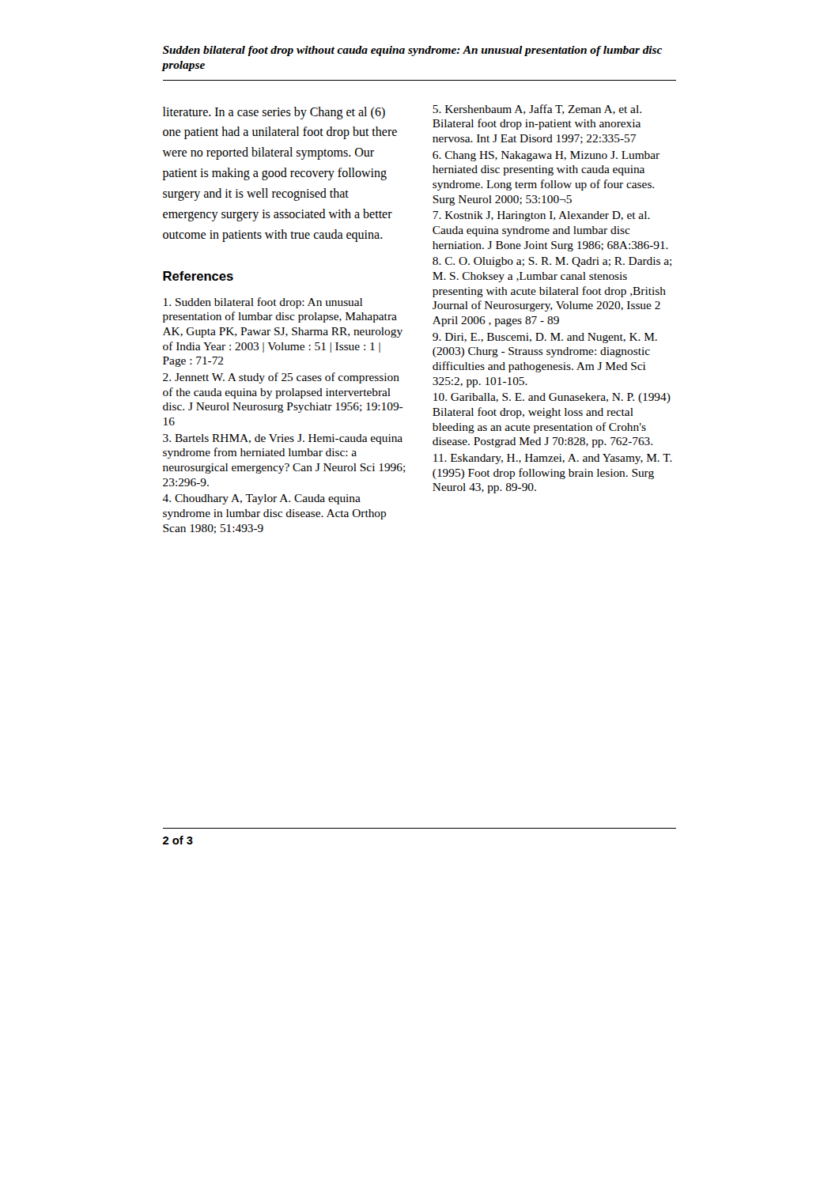Sudden bilateral foot drop without cauda equina syndrome: An unusual presentation of lumbar disc prolapse
literature. In a case series by Chang et al (6) one patient had a unilateral foot drop but there were no reported bilateral symptoms. Our patient is making a good recovery following surgery and it is well recognised that emergency surgery is associated with a better outcome in patients with true cauda equina.
References
1. Sudden bilateral foot drop: An unusual presentation of lumbar disc prolapse, Mahapatra AK, Gupta PK, Pawar SJ, Sharma RR, neurology of India Year : 2003 | Volume : 51 | Issue : 1 | Page : 71-72
2. Jennett W. A study of 25 cases of compression of the cauda equina by prolapsed intervertebral disc. J Neurol Neurosurg Psychiatr 1956; 19:109-16
3. Bartels RHMA, de Vries J. Hemi-cauda equina syndrome from herniated lumbar disc: a neurosurgical emergency? Can J Neurol Sci 1996; 23:296-9.
4. Choudhary A, Taylor A. Cauda equina syndrome in lumbar disc disease. Acta Orthop Scan 1980; 51:493-9
5. Kershenbaum A, Jaffa T, Zeman A, et al. Bilateral foot drop in-patient with anorexia nervosa. Int J Eat Disord 1997; 22:335-57
6. Chang HS, Nakagawa H, Mizuno J. Lumbar herniated disc presenting with cauda equina syndrome. Long term follow up of four cases. Surg Neurol 2000; 53:100¬5
7. Kostnik J, Harington I, Alexander D, et al. Cauda equina syndrome and lumbar disc herniation. J Bone Joint Surg 1986; 68A:386-91.
8. C. O. Oluigbo a; S. R. M. Qadri a; R. Dardis a; M. S. Choksey a ,Lumbar canal stenosis presenting with acute bilateral foot drop ,British Journal of Neurosurgery, Volume 2020, Issue 2 April 2006 , pages 87 - 89
9. Diri, E., Buscemi, D. M. and Nugent, K. M. (2003) Churg - Strauss syndrome: diagnostic difficulties and pathogenesis. Am J Med Sci 325:2, pp. 101-105.
10. Gariballa, S. E. and Gunasekera, N. P. (1994) Bilateral foot drop, weight loss and rectal bleeding as an acute presentation of Crohn's disease. Postgrad Med J 70:828, pp. 762-763.
11. Eskandary, H., Hamzei, A. and Yasamy, M. T. (1995) Foot drop following brain lesion. Surg Neurol 43, pp. 89-90.
2 of 3